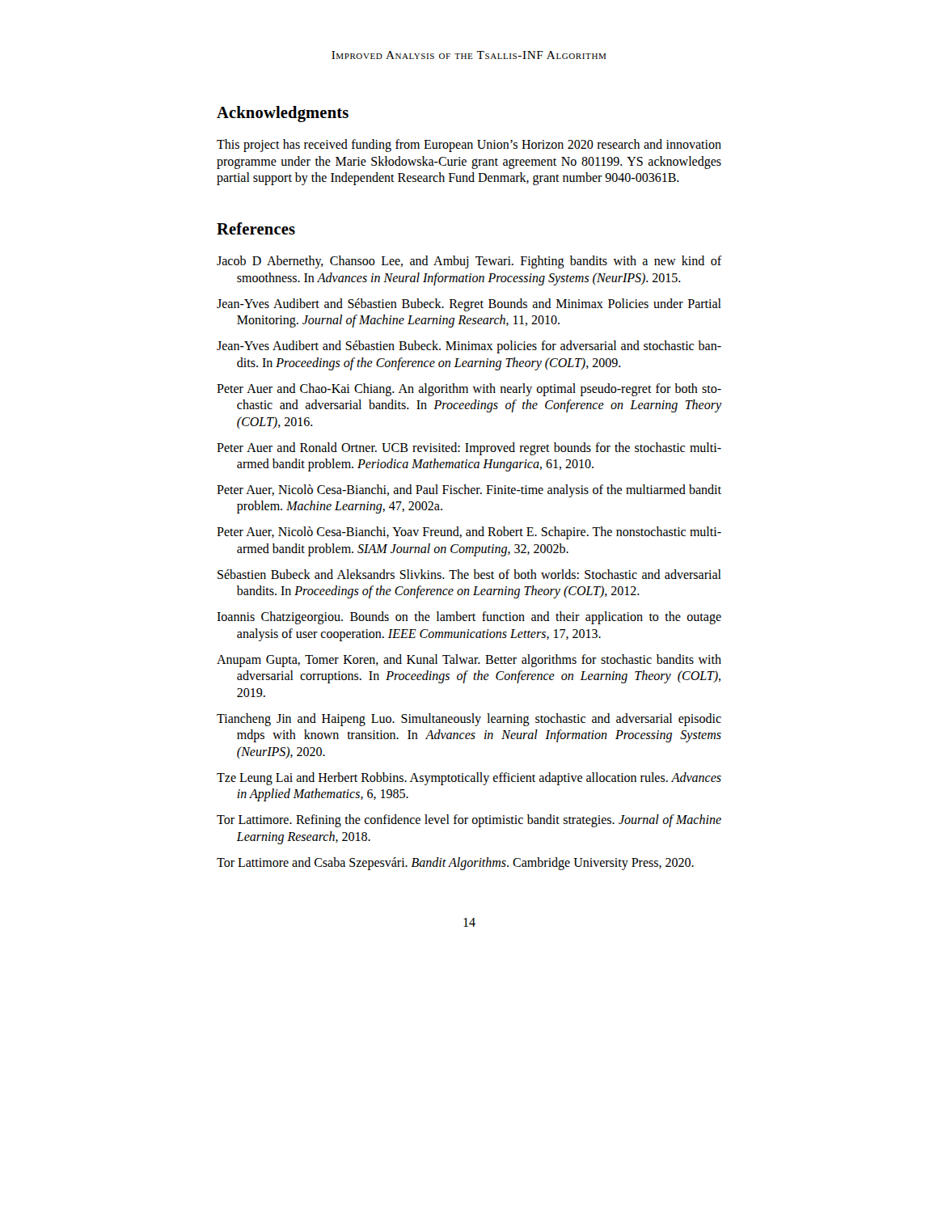Improved Analysis of the Tsallis-INF Algorithm
Acknowledgments
This project has received funding from European Union’s Horizon 2020 research and innovation programme under the Marie Skłodowska-Curie grant agreement No 801199. YS acknowledges partial support by the Independent Research Fund Denmark, grant number 9040-00361B.
References
Jacob D Abernethy, Chansoo Lee, and Ambuj Tewari. Fighting bandits with a new kind of smoothness. In Advances in Neural Information Processing Systems (NeurIPS). 2015.
Jean-Yves Audibert and Sébastien Bubeck. Regret Bounds and Minimax Policies under Partial Monitoring. Journal of Machine Learning Research, 11, 2010.
Jean-Yves Audibert and Sébastien Bubeck. Minimax policies for adversarial and stochastic bandits. In Proceedings of the Conference on Learning Theory (COLT), 2009.
Peter Auer and Chao-Kai Chiang. An algorithm with nearly optimal pseudo-regret for both stochastic and adversarial bandits. In Proceedings of the Conference on Learning Theory (COLT), 2016.
Peter Auer and Ronald Ortner. UCB revisited: Improved regret bounds for the stochastic multi-armed bandit problem. Periodica Mathematica Hungarica, 61, 2010.
Peter Auer, Nicolò Cesa-Bianchi, and Paul Fischer. Finite-time analysis of the multiarmed bandit problem. Machine Learning, 47, 2002a.
Peter Auer, Nicolò Cesa-Bianchi, Yoav Freund, and Robert E. Schapire. The nonstochastic multi-armed bandit problem. SIAM Journal on Computing, 32, 2002b.
Sébastien Bubeck and Aleksandrs Slivkins. The best of both worlds: Stochastic and adversarial bandits. In Proceedings of the Conference on Learning Theory (COLT), 2012.
Ioannis Chatzigeorgiou. Bounds on the lambert function and their application to the outage analysis of user cooperation. IEEE Communications Letters, 17, 2013.
Anupam Gupta, Tomer Koren, and Kunal Talwar. Better algorithms for stochastic bandits with adversarial corruptions. In Proceedings of the Conference on Learning Theory (COLT), 2019.
Tiancheng Jin and Haipeng Luo. Simultaneously learning stochastic and adversarial episodic mdps with known transition. In Advances in Neural Information Processing Systems (NeurIPS), 2020.
Tze Leung Lai and Herbert Robbins. Asymptotically efficient adaptive allocation rules. Advances in Applied Mathematics, 6, 1985.
Tor Lattimore. Refining the confidence level for optimistic bandit strategies. Journal of Machine Learning Research, 2018.
Tor Lattimore and Csaba Szepesvári. Bandit Algorithms. Cambridge University Press, 2020.
14